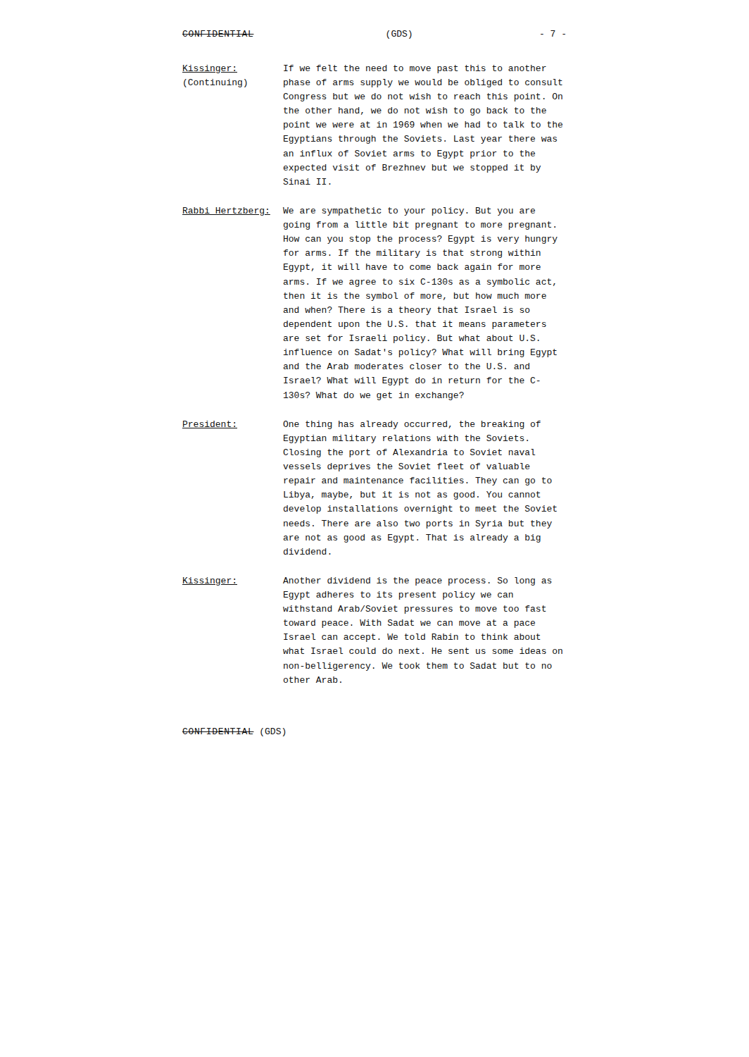CONFIDENTIAL (GDS) - 7 -
| Kissinger: (Continuing) | If we felt the need to move past this to another phase of arms supply we would be obliged to consult Congress but we do not wish to reach this point. On the other hand, we do not wish to go back to the point we were at in 1969 when we had to talk to the Egyptians through the Soviets. Last year there was an influx of Soviet arms to Egypt prior to the expected visit of Brezhnev but we stopped it by Sinai II. |
| Rabbi Hertzberg: | We are sympathetic to your policy. But you are going from a little bit pregnant to more pregnant. How can you stop the process? Egypt is very hungry for arms. If the military is that strong within Egypt, it will have to come back again for more arms. If we agree to six C-130s as a symbolic act, then it is the symbol of more, but how much more and when? There is a theory that Israel is so dependent upon the U.S. that it means parameters are set for Israeli policy. But what about U.S. influence on Sadat's policy? What will bring Egypt and the Arab moderates closer to the U.S. and Israel? What will Egypt do in return for the C-130s? What do we get in exchange? |
| President: | One thing has already occurred, the breaking of Egyptian military relations with the Soviets. Closing the port of Alexandria to Soviet naval vessels deprives the Soviet fleet of valuable repair and maintenance facilities. They can go to Libya, maybe, but it is not as good. You cannot develop installations overnight to meet the Soviet needs. There are also two ports in Syria but they are not as good as Egypt. That is already a big dividend. |
| Kissinger: | Another dividend is the peace process. So long as Egypt adheres to its present policy we can withstand Arab/Soviet pressures to move too fast toward peace. With Sadat we can move at a pace Israel can accept. We told Rabin to think about what Israel could do next. He sent us some ideas on non-belligerency. We took them to Sadat but to no other Arab. |
CONFIDENTIAL (GDS)